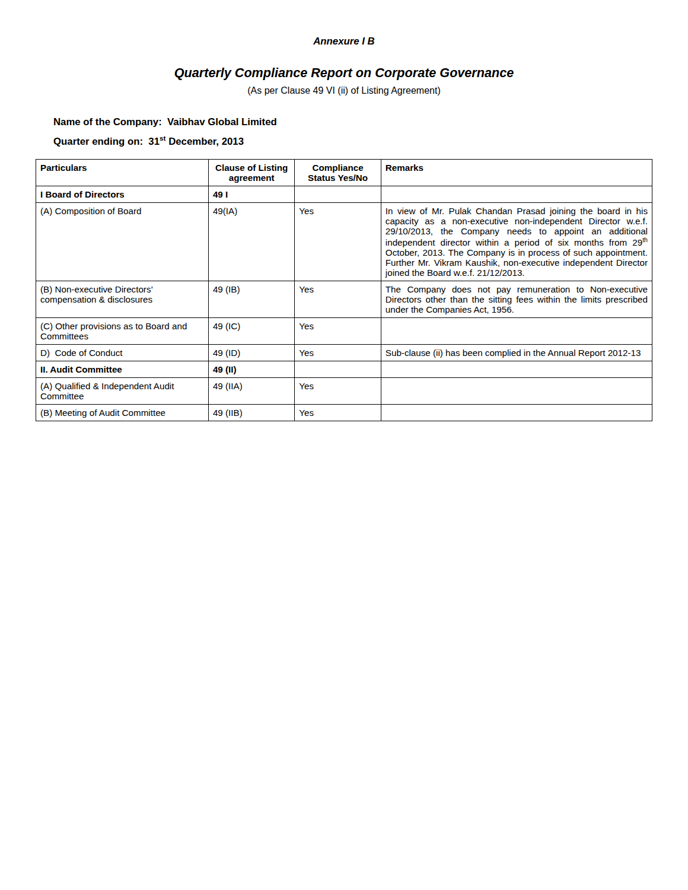Annexure I B
Quarterly Compliance Report on Corporate Governance
(As per Clause 49 VI (ii) of Listing Agreement)
Name of the Company: Vaibhav Global Limited
Quarter ending on: 31st December, 2013
| Particulars | Clause of Listing agreement | Compliance Status Yes/No | Remarks |
| --- | --- | --- | --- |
| I Board of Directors | 49 I | | |
| (A) Composition of Board | 49(IA) | Yes | In view of Mr. Pulak Chandan Prasad joining the board in his capacity as a non-executive non-independent Director w.e.f. 29/10/2013, the Company needs to appoint an additional independent director within a period of six months from 29 th October, 2013. The Company is in process of such appointment. Further Mr. Vikram Kaushik, non-executive independent Director joined the Board w.e.f. 21/12/2013. |
| (B) Non-executive Directors’ compensation & disclosures | 49 (IB) | Yes | The Company does not pay remuneration to Non-executive Directors other than the sitting fees within the limits prescribed under the Companies Act, 1956. |
| (C) Other provisions as to Board and Committees | 49 (IC) | Yes | |
| D) Code of Conduct | 49 (ID) | Yes | Sub-clause (ii) has been complied in the Annual Report 2012-13 |
| II. Audit Committee | 49 (II) | | |
| (A) Qualified & Independent Audit Committee | 49 (IIA) | Yes | |
| (B) Meeting of Audit Committee | 49 (IIB) | Yes | |